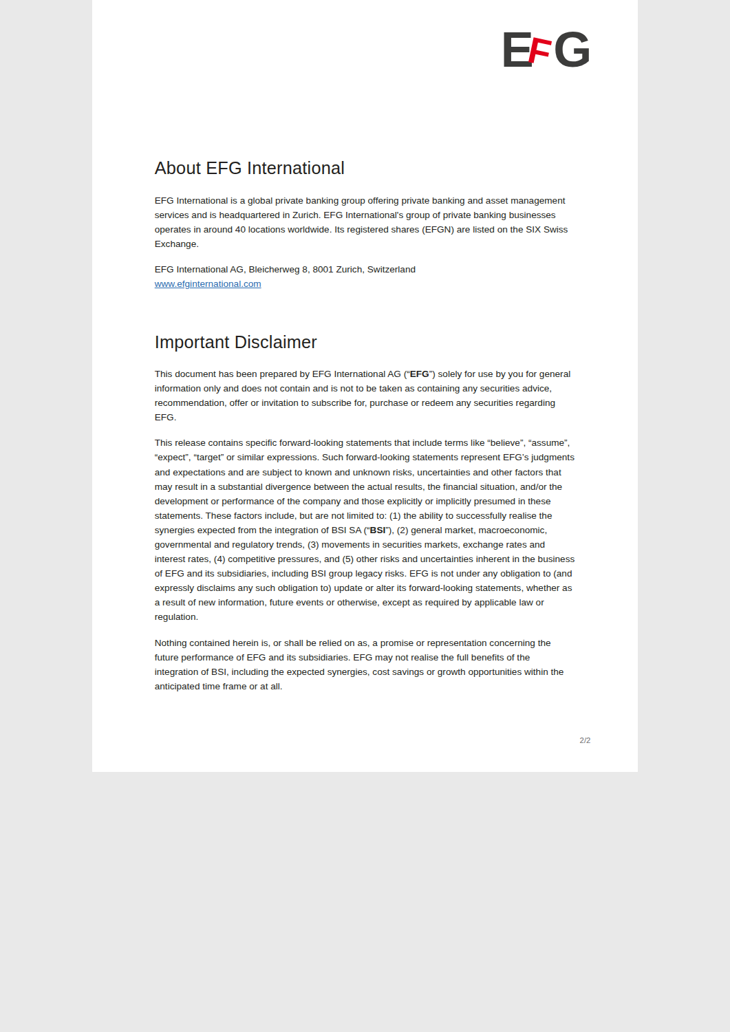EFG
About EFG International
EFG International is a global private banking group offering private banking and asset management services and is headquartered in Zurich. EFG International's group of private banking businesses operates in around 40 locations worldwide. Its registered shares (EFGN) are listed on the SIX Swiss Exchange.
EFG International AG, Bleicherweg 8, 8001 Zurich, Switzerland
www.efginternational.com
Important Disclaimer
This document has been prepared by EFG International AG (“EFG”) solely for use by you for general information only and does not contain and is not to be taken as containing any securities advice, recommendation, offer or invitation to subscribe for, purchase or redeem any securities regarding EFG.
This release contains specific forward-looking statements that include terms like “believe”, “assume”, “expect”, “target” or similar expressions. Such forward-looking statements represent EFG’s judgments and expectations and are subject to known and unknown risks, uncertainties and other factors that may result in a substantial divergence between the actual results, the financial situation, and/or the development or performance of the company and those explicitly or implicitly presumed in these statements. These factors include, but are not limited to: (1) the ability to successfully realise the synergies expected from the integration of BSI SA (“BSI”), (2) general market, macroeconomic, governmental and regulatory trends, (3) movements in securities markets, exchange rates and interest rates, (4) competitive pressures, and (5) other risks and uncertainties inherent in the business of EFG and its subsidiaries, including BSI group legacy risks. EFG is not under any obligation to (and expressly disclaims any such obligation to) update or alter its forward-looking statements, whether as a result of new information, future events or otherwise, except as required by applicable law or regulation.
Nothing contained herein is, or shall be relied on as, a promise or representation concerning the future performance of EFG and its subsidiaries. EFG may not realise the full benefits of the integration of BSI, including the expected synergies, cost savings or growth opportunities within the anticipated time frame or at all.
2/2